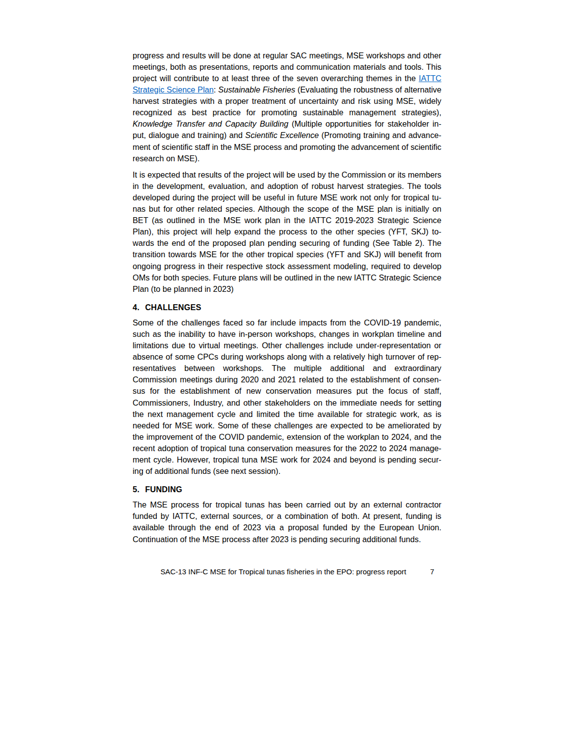progress and results will be done at regular SAC meetings, MSE workshops and other meetings, both as presentations, reports and communication materials and tools. This project will contribute to at least three of the seven overarching themes in the IATTC Strategic Science Plan: Sustainable Fisheries (Evaluating the robustness of alternative harvest strategies with a proper treatment of uncertainty and risk using MSE, widely recognized as best practice for promoting sustainable management strategies), Knowledge Transfer and Capacity Building (Multiple opportunities for stakeholder input, dialogue and training) and Scientific Excellence (Promoting training and advancement of scientific staff in the MSE process and promoting the advancement of scientific research on MSE).
It is expected that results of the project will be used by the Commission or its members in the development, evaluation, and adoption of robust harvest strategies. The tools developed during the project will be useful in future MSE work not only for tropical tunas but for other related species. Although the scope of the MSE plan is initially on BET (as outlined in the MSE work plan in the IATTC 2019-2023 Strategic Science Plan), this project will help expand the process to the other species (YFT, SKJ) towards the end of the proposed plan pending securing of funding (See Table 2). The transition towards MSE for the other tropical species (YFT and SKJ) will benefit from ongoing progress in their respective stock assessment modeling, required to develop OMs for both species. Future plans will be outlined in the new IATTC Strategic Science Plan (to be planned in 2023)
4. CHALLENGES
Some of the challenges faced so far include impacts from the COVID-19 pandemic, such as the inability to have in-person workshops, changes in workplan timeline and limitations due to virtual meetings. Other challenges include under-representation or absence of some CPCs during workshops along with a relatively high turnover of representatives between workshops. The multiple additional and extraordinary Commission meetings during 2020 and 2021 related to the establishment of consensus for the establishment of new conservation measures put the focus of staff, Commissioners, Industry, and other stakeholders on the immediate needs for setting the next management cycle and limited the time available for strategic work, as is needed for MSE work. Some of these challenges are expected to be ameliorated by the improvement of the COVID pandemic, extension of the workplan to 2024, and the recent adoption of tropical tuna conservation measures for the 2022 to 2024 management cycle. However, tropical tuna MSE work for 2024 and beyond is pending securing of additional funds (see next session).
5. FUNDING
The MSE process for tropical tunas has been carried out by an external contractor funded by IATTC, external sources, or a combination of both. At present, funding is available through the end of 2023 via a proposal funded by the European Union. Continuation of the MSE process after 2023 is pending securing additional funds.
SAC-13 INF-C MSE for Tropical tunas fisheries in the EPO: progress report 7